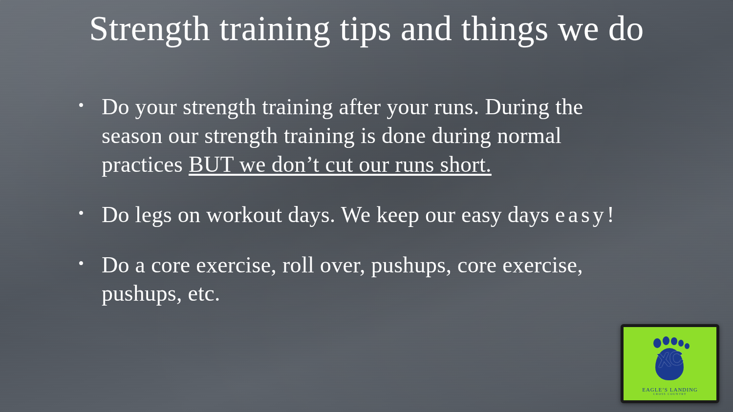Strength training tips and things we do
Do your strength training after your runs. During the season our strength training is done during normal practices BUT we don’t cut our runs short.
Do legs on workout days. We keep our easy days easy!
Do a core exercise, roll over, pushups, core exercise, pushups, etc.
XC
Eagle’s LandingCross Country